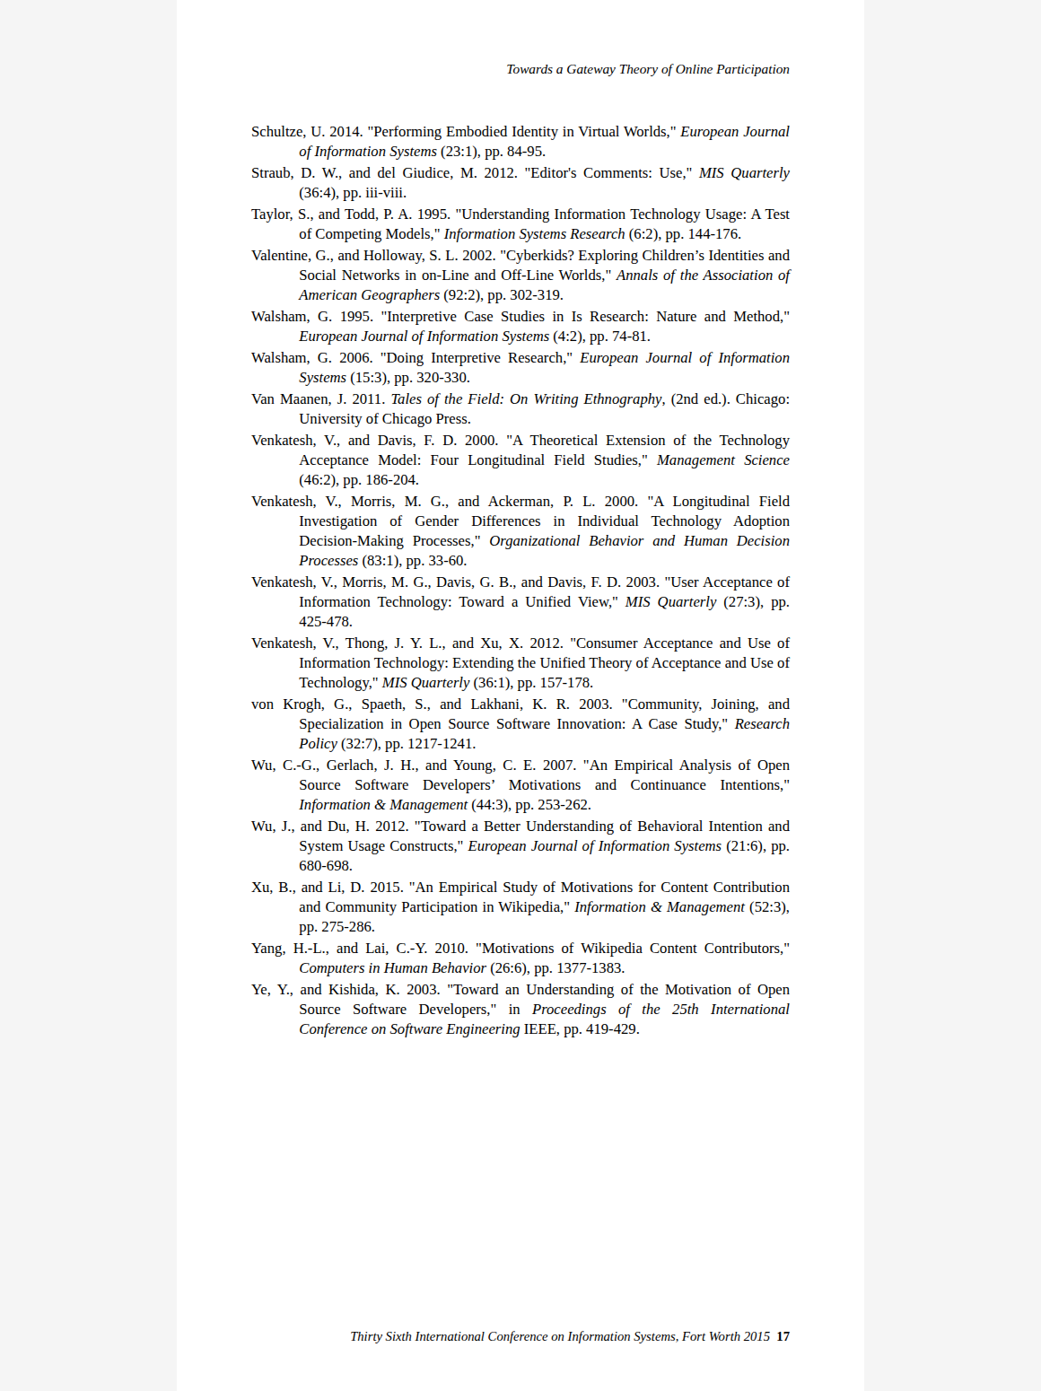Towards a Gateway Theory of Online Participation
Schultze, U. 2014. "Performing Embodied Identity in Virtual Worlds," European Journal of Information Systems (23:1), pp. 84-95.
Straub, D. W., and del Giudice, M. 2012. "Editor's Comments: Use," MIS Quarterly (36:4), pp. iii-viii.
Taylor, S., and Todd, P. A. 1995. "Understanding Information Technology Usage: A Test of Competing Models," Information Systems Research (6:2), pp. 144-176.
Valentine, G., and Holloway, S. L. 2002. "Cyberkids? Exploring Children’s Identities and Social Networks in on-Line and Off-Line Worlds," Annals of the Association of American Geographers (92:2), pp. 302-319.
Walsham, G. 1995. "Interpretive Case Studies in Is Research: Nature and Method," European Journal of Information Systems (4:2), pp. 74-81.
Walsham, G. 2006. "Doing Interpretive Research," European Journal of Information Systems (15:3), pp. 320-330.
Van Maanen, J. 2011. Tales of the Field: On Writing Ethnography, (2nd ed.). Chicago: University of Chicago Press.
Venkatesh, V., and Davis, F. D. 2000. "A Theoretical Extension of the Technology Acceptance Model: Four Longitudinal Field Studies," Management Science (46:2), pp. 186-204.
Venkatesh, V., Morris, M. G., and Ackerman, P. L. 2000. "A Longitudinal Field Investigation of Gender Differences in Individual Technology Adoption Decision-Making Processes," Organizational Behavior and Human Decision Processes (83:1), pp. 33-60.
Venkatesh, V., Morris, M. G., Davis, G. B., and Davis, F. D. 2003. "User Acceptance of Information Technology: Toward a Unified View," MIS Quarterly (27:3), pp. 425-478.
Venkatesh, V., Thong, J. Y. L., and Xu, X. 2012. "Consumer Acceptance and Use of Information Technology: Extending the Unified Theory of Acceptance and Use of Technology," MIS Quarterly (36:1), pp. 157-178.
von Krogh, G., Spaeth, S., and Lakhani, K. R. 2003. "Community, Joining, and Specialization in Open Source Software Innovation: A Case Study," Research Policy (32:7), pp. 1217-1241.
Wu, C.-G., Gerlach, J. H., and Young, C. E. 2007. "An Empirical Analysis of Open Source Software Developers’ Motivations and Continuance Intentions," Information & Management (44:3), pp. 253-262.
Wu, J., and Du, H. 2012. "Toward a Better Understanding of Behavioral Intention and System Usage Constructs," European Journal of Information Systems (21:6), pp. 680-698.
Xu, B., and Li, D. 2015. "An Empirical Study of Motivations for Content Contribution and Community Participation in Wikipedia," Information & Management (52:3), pp. 275-286.
Yang, H.-L., and Lai, C.-Y. 2010. "Motivations of Wikipedia Content Contributors," Computers in Human Behavior (26:6), pp. 1377-1383.
Ye, Y., and Kishida, K. 2003. "Toward an Understanding of the Motivation of Open Source Software Developers," in Proceedings of the 25th International Conference on Software Engineering IEEE, pp. 419-429.
Thirty Sixth International Conference on Information Systems, Fort Worth 2015 17